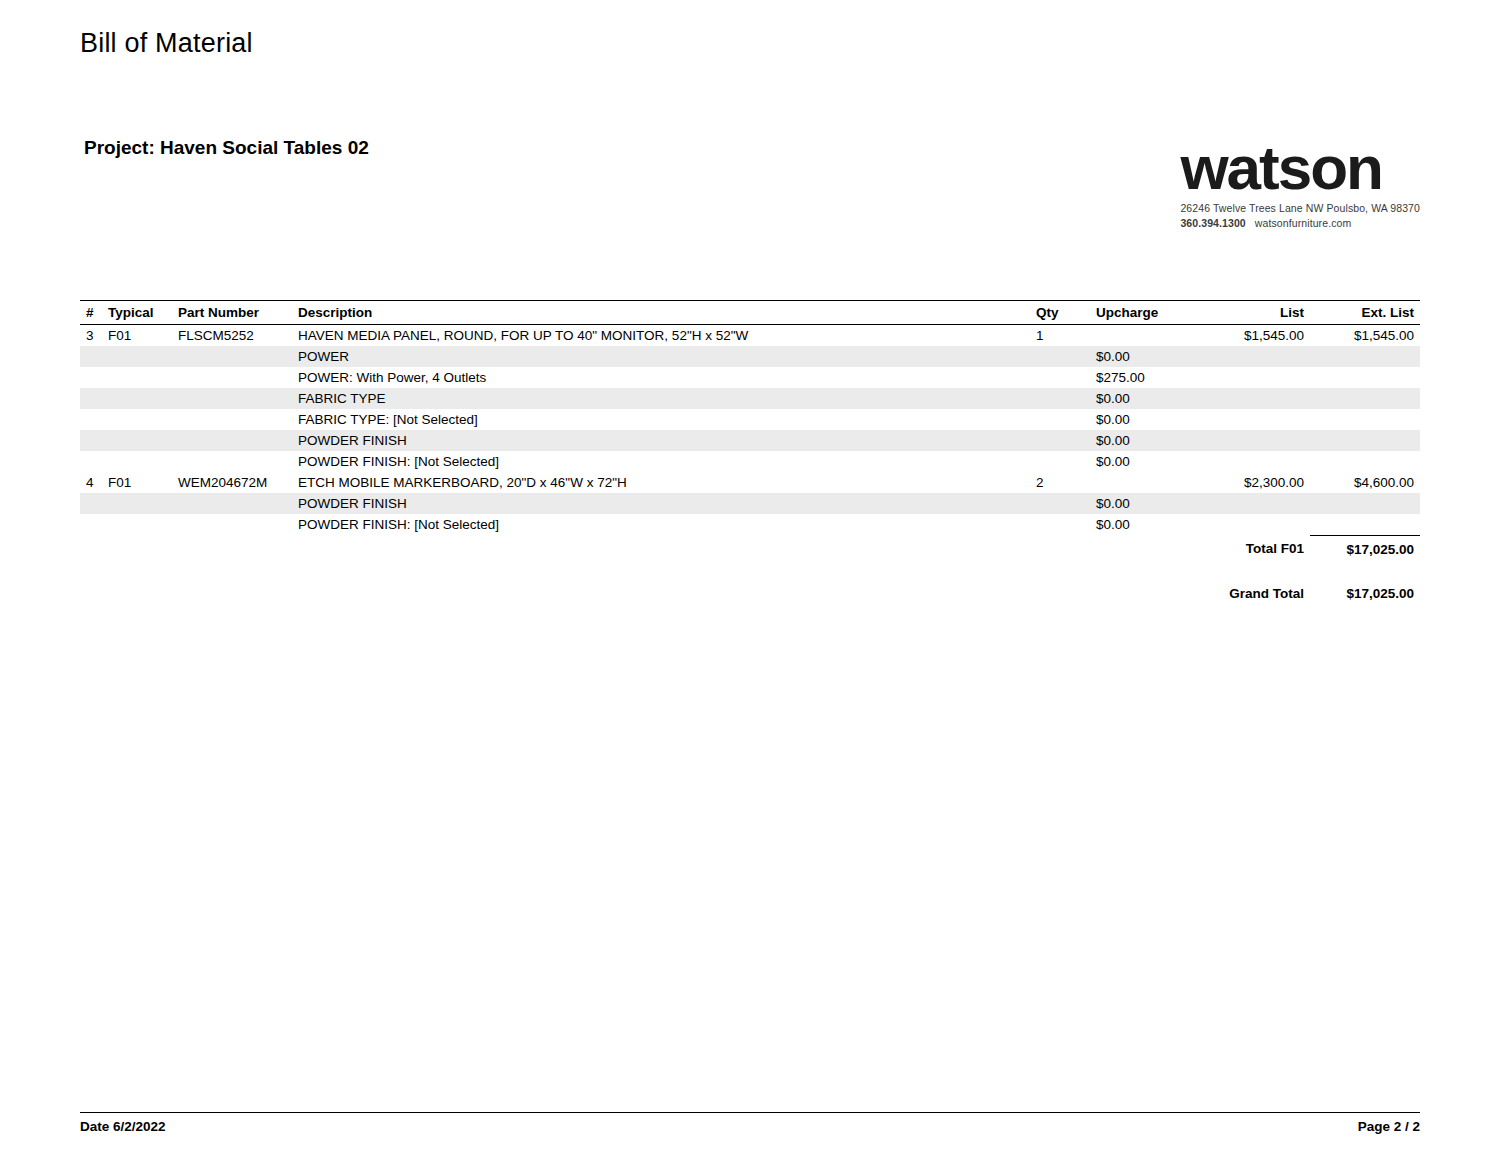Bill of Material
Project: Haven Social Tables 02
watson
26246 Twelve Trees Lane NW Poulsbo, WA 98370
360.394.1300 watsonfurniture.com
| # | Typical | Part Number | Description | Qty | Upcharge | List | Ext. List |
| --- | --- | --- | --- | --- | --- | --- | --- |
| 3 | F01 | FLSCM5252 | HAVEN MEDIA PANEL, ROUND, FOR UP TO 40" MONITOR, 52"H x 52"W | 1 | | $1,545.00 | $1,545.00 |
| | | | POWER | | $0.00 | | |
| | | | POWER: With Power, 4 Outlets | | $275.00 | | |
| | | | FABRIC TYPE | | $0.00 | | |
| | | | FABRIC TYPE: [Not Selected] | | $0.00 | | |
| | | | POWDER FINISH | | $0.00 | | |
| | | | POWDER FINISH: [Not Selected] | | $0.00 | | |
| 4 | F01 | WEM204672M | ETCH MOBILE MARKERBOARD, 20"D x 46"W x 72"H | 2 | | $2,300.00 | $4,600.00 |
| | | | POWDER FINISH | | $0.00 | | |
| | | | POWDER FINISH: [Not Selected] | | $0.00 | | |
| | Total F01 | $17,025.00 |
| | Grand Total | $17,025.00 |
Date 6/2/2022
Page 2 / 2